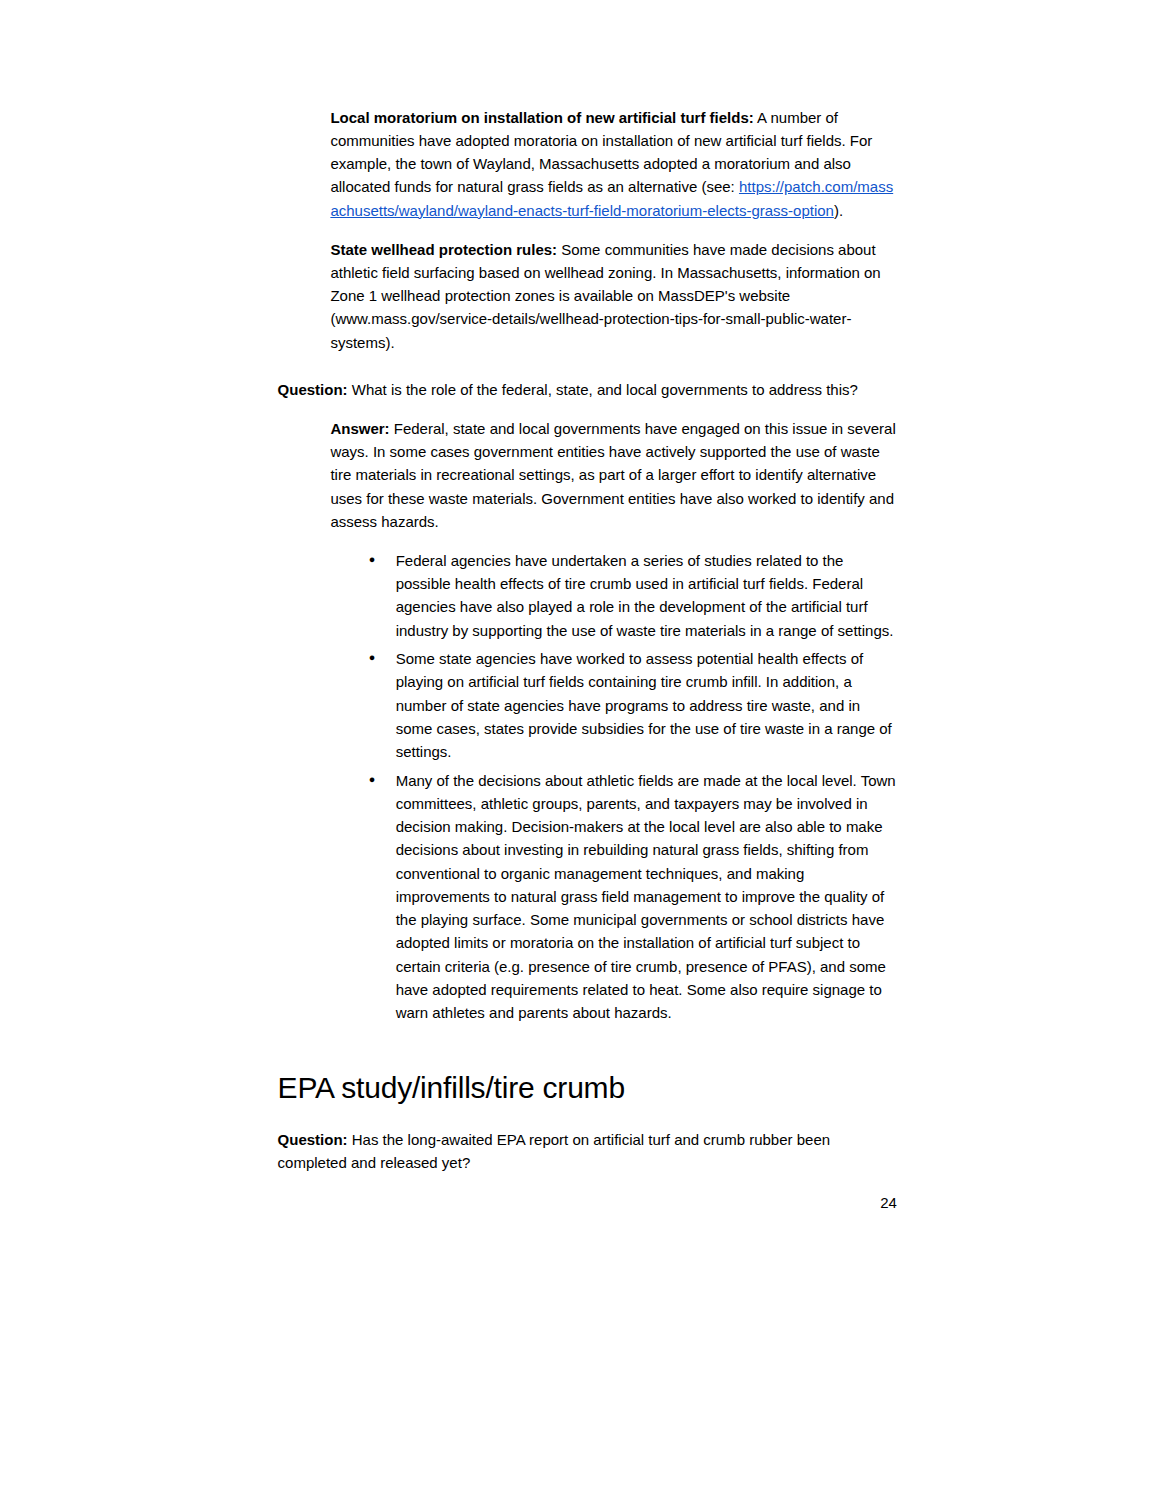Local moratorium on installation of new artificial turf fields: A number of communities have adopted moratoria on installation of new artificial turf fields. For example, the town of Wayland, Massachusetts adopted a moratorium and also allocated funds for natural grass fields as an alternative (see: https://patch.com/massachusetts/wayland/wayland-enacts-turf-field-moratorium-elects-grass-option).
State wellhead protection rules: Some communities have made decisions about athletic field surfacing based on wellhead zoning. In Massachusetts, information on Zone 1 wellhead protection zones is available on MassDEP's website (www.mass.gov/service-details/wellhead-protection-tips-for-small-public-water-systems).
Question: What is the role of the federal, state, and local governments to address this?
Answer: Federal, state and local governments have engaged on this issue in several ways. In some cases government entities have actively supported the use of waste tire materials in recreational settings, as part of a larger effort to identify alternative uses for these waste materials. Government entities have also worked to identify and assess hazards.
Federal agencies have undertaken a series of studies related to the possible health effects of tire crumb used in artificial turf fields. Federal agencies have also played a role in the development of the artificial turf industry by supporting the use of waste tire materials in a range of settings.
Some state agencies have worked to assess potential health effects of playing on artificial turf fields containing tire crumb infill. In addition, a number of state agencies have programs to address tire waste, and in some cases, states provide subsidies for the use of tire waste in a range of settings.
Many of the decisions about athletic fields are made at the local level. Town committees, athletic groups, parents, and taxpayers may be involved in decision making. Decision-makers at the local level are also able to make decisions about investing in rebuilding natural grass fields, shifting from conventional to organic management techniques, and making improvements to natural grass field management to improve the quality of the playing surface. Some municipal governments or school districts have adopted limits or moratoria on the installation of artificial turf subject to certain criteria (e.g. presence of tire crumb, presence of PFAS), and some have adopted requirements related to heat. Some also require signage to warn athletes and parents about hazards.
EPA study/infills/tire crumb
Question: Has the long-awaited EPA report on artificial turf and crumb rubber been completed and released yet?
24